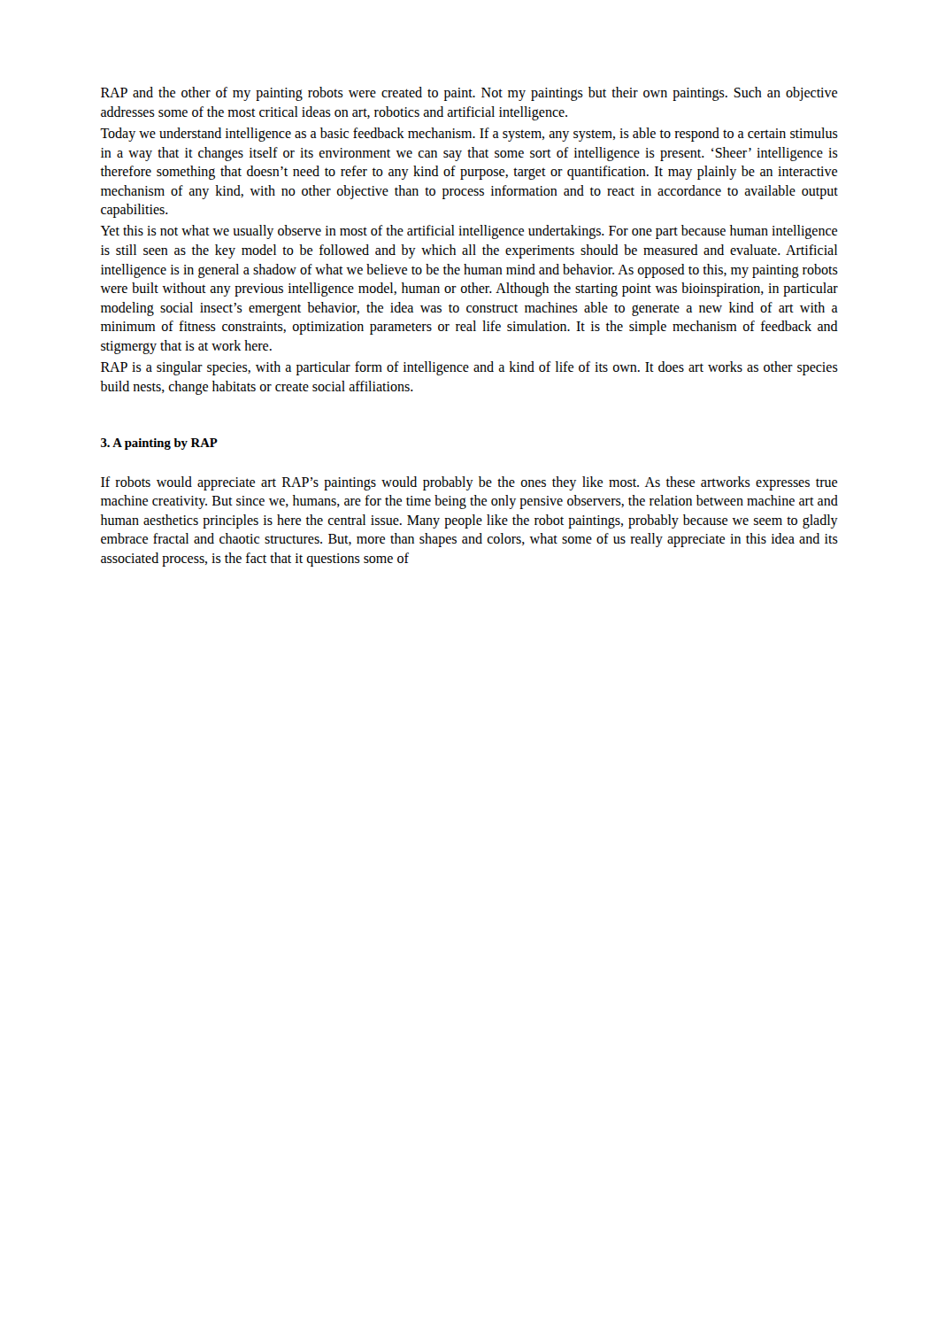RAP and the other of my painting robots were created to paint. Not my paintings but their own paintings. Such an objective addresses some of the most critical ideas on art, robotics and artificial intelligence.
Today we understand intelligence as a basic feedback mechanism. If a system, any system, is able to respond to a certain stimulus in a way that it changes itself or its environment we can say that some sort of intelligence is present. ‘Sheer’ intelligence is therefore something that doesn’t need to refer to any kind of purpose, target or quantification. It may plainly be an interactive mechanism of any kind, with no other objective than to process information and to react in accordance to available output capabilities.
Yet this is not what we usually observe in most of the artificial intelligence undertakings. For one part because human intelligence is still seen as the key model to be followed and by which all the experiments should be measured and evaluate. Artificial intelligence is in general a shadow of what we believe to be the human mind and behavior. As opposed to this, my painting robots were built without any previous intelligence model, human or other. Although the starting point was bioinspiration, in particular modeling social insect’s emergent behavior, the idea was to construct machines able to generate a new kind of art with a minimum of fitness constraints, optimization parameters or real life simulation. It is the simple mechanism of feedback and stigmergy that is at work here.
RAP is a singular species, with a particular form of intelligence and a kind of life of its own. It does art works as other species build nests, change habitats or create social affiliations.
3. A painting by RAP
If robots would appreciate art RAP’s paintings would probably be the ones they like most. As these artworks expresses true machine creativity. But since we, humans, are for the time being the only pensive observers, the relation between machine art and human aesthetics principles is here the central issue. Many people like the robot paintings, probably because we seem to gladly embrace fractal and chaotic structures. But, more than shapes and colors, what some of us really appreciate in this idea and its associated process, is the fact that it questions some of